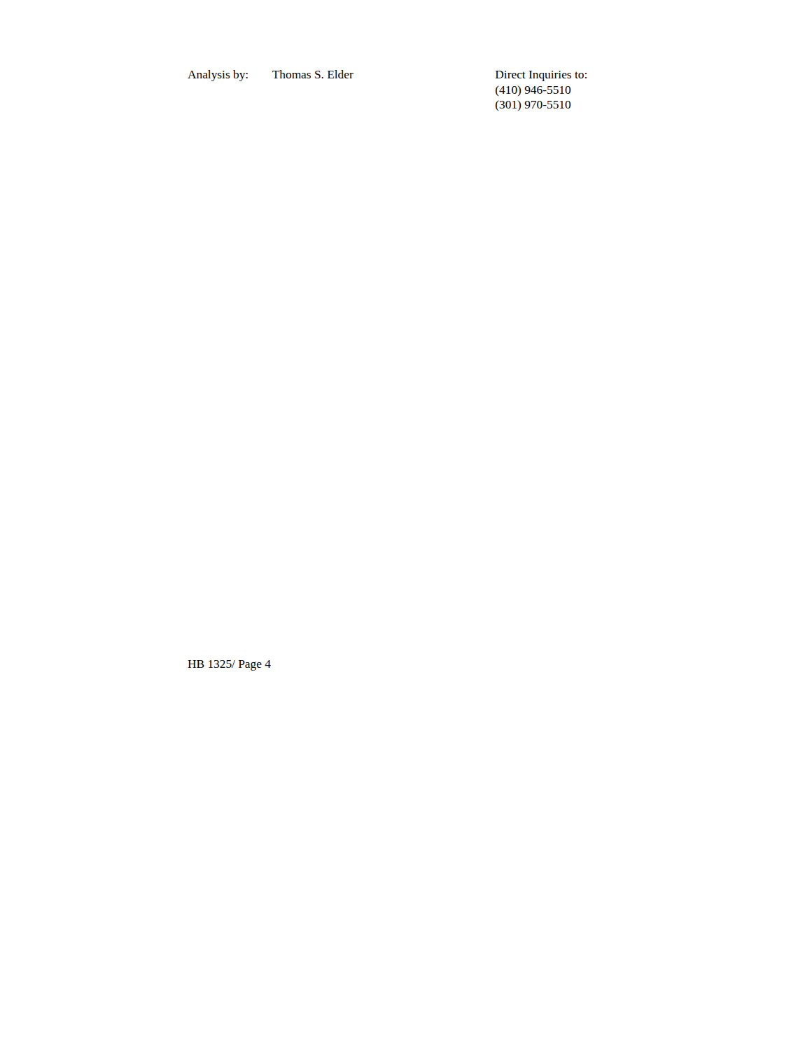Analysis by: Thomas S. Elder
Direct Inquiries to:
(410) 946-5510
(301) 970-5510
HB 1325/ Page 4